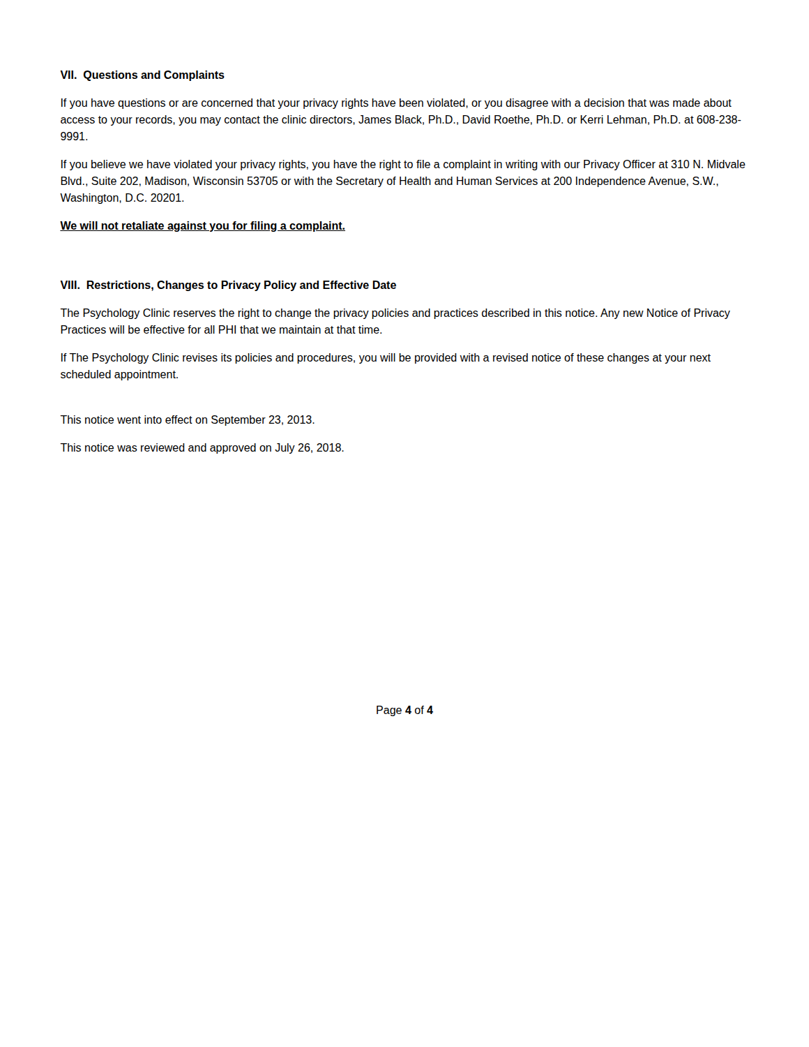VII. Questions and Complaints
If you have questions or are concerned that your privacy rights have been violated, or you disagree with a decision that was made about access to your records, you may contact the clinic directors, James Black, Ph.D., David Roethe, Ph.D. or Kerri Lehman, Ph.D. at 608-238-9991.
If you believe we have violated your privacy rights, you have the right to file a complaint in writing with our Privacy Officer at 310 N. Midvale Blvd., Suite 202, Madison, Wisconsin 53705 or with the Secretary of Health and Human Services at 200 Independence Avenue, S.W., Washington, D.C. 20201.
We will not retaliate against you for filing a complaint.
VIII. Restrictions, Changes to Privacy Policy and Effective Date
The Psychology Clinic reserves the right to change the privacy policies and practices described in this notice. Any new Notice of Privacy Practices will be effective for all PHI that we maintain at that time.
If The Psychology Clinic revises its policies and procedures, you will be provided with a revised notice of these changes at your next scheduled appointment.
This notice went into effect on September 23, 2013.
This notice was reviewed and approved on July 26, 2018.
Page 4 of 4